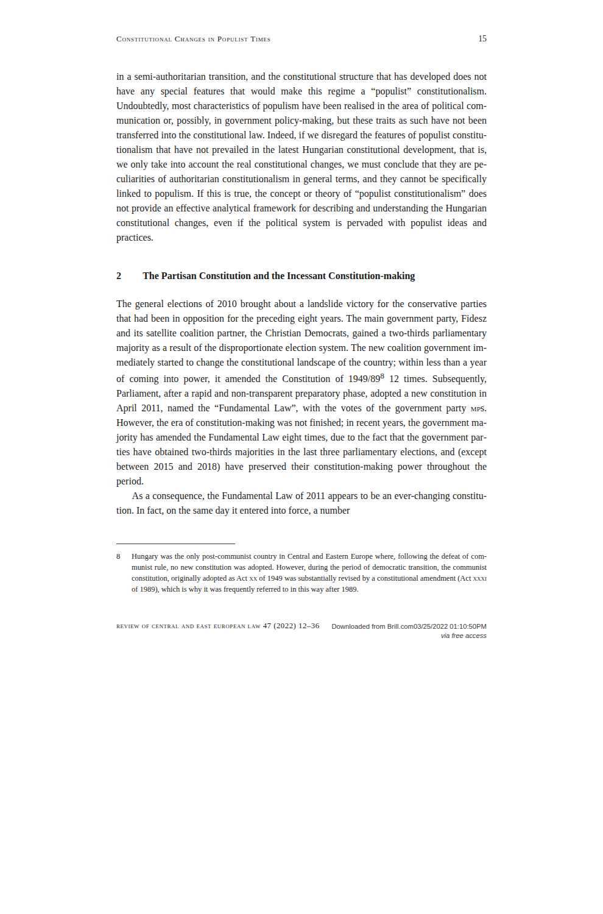Constitutional Changes in Populist Times 15
in a semi-authoritarian transition, and the constitutional structure that has developed does not have any special features that would make this regime a “populist” constitutionalism. Undoubtedly, most characteristics of populism have been realised in the area of political communication or, possibly, in government policy-making, but these traits as such have not been transferred into the constitutional law. Indeed, if we disregard the features of populist constitutionalism that have not prevailed in the latest Hungarian constitutional development, that is, we only take into account the real constitutional changes, we must conclude that they are peculiarities of authoritarian constitutionalism in general terms, and they cannot be specifically linked to populism. If this is true, the concept or theory of “populist constitutionalism” does not provide an effective analytical framework for describing and understanding the Hungarian constitutional changes, even if the political system is pervaded with populist ideas and practices.
2 The Partisan Constitution and the Incessant Constitution-making
The general elections of 2010 brought about a landslide victory for the conservative parties that had been in opposition for the preceding eight years. The main government party, Fidesz and its satellite coalition partner, the Christian Democrats, gained a two-thirds parliamentary majority as a result of the disproportionate election system. The new coalition government immediately started to change the constitutional landscape of the country; within less than a year of coming into power, it amended the Constitution of 1949/898 12 times. Subsequently, Parliament, after a rapid and non-transparent preparatory phase, adopted a new constitution in April 2011, named the “Fundamental Law”, with the votes of the government party mps. However, the era of constitution-making was not finished; in recent years, the government majority has amended the Fundamental Law eight times, due to the fact that the government parties have obtained two-thirds majorities in the last three parliamentary elections, and (except between 2015 and 2018) have preserved their constitution-making power throughout the period.
As a consequence, the Fundamental Law of 2011 appears to be an ever-changing constitution. In fact, on the same day it entered into force, a number
8 Hungary was the only post-communist country in Central and Eastern Europe where, following the defeat of communist rule, no new constitution was adopted. However, during the period of democratic transition, the communist constitution, originally adopted as Act xx of 1949 was substantially revised by a constitutional amendment (Act xxxi of 1989), which is why it was frequently referred to in this way after 1989.
review of central and east european law 47 (2022) 12–36 Downloaded from Brill.com03/25/2022 01:10:50PM
via free access